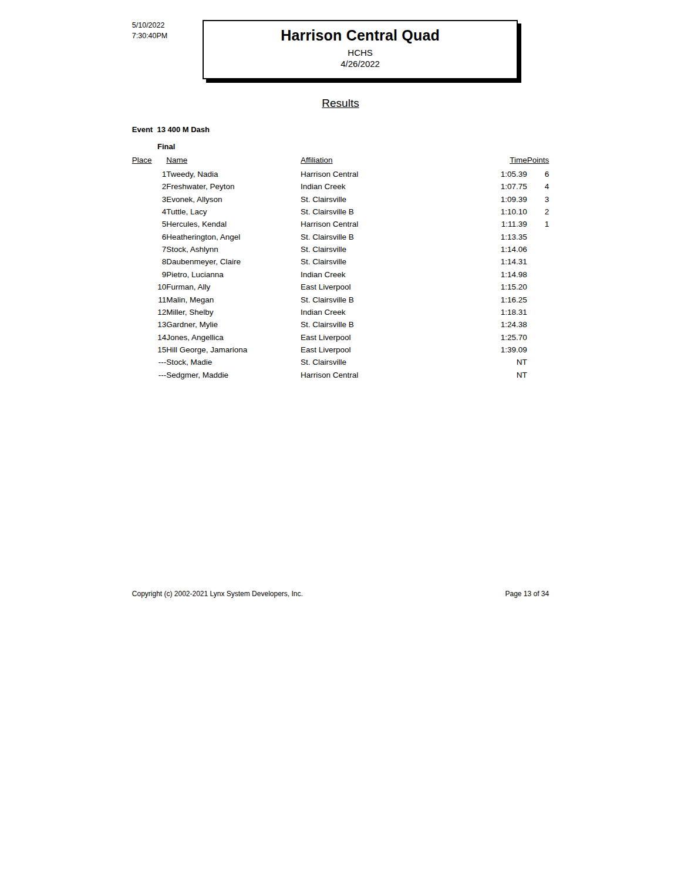5/10/2022
7:30:40PM
Harrison Central Quad
HCHS
4/26/2022
Results
Event 13 400 M Dash
Final
| Place | Name | Affiliation | Time | Points |
| --- | --- | --- | --- | --- |
| 1 | Tweedy, Nadia | Harrison Central | 1:05.39 | 6 |
| 2 | Freshwater, Peyton | Indian Creek | 1:07.75 | 4 |
| 3 | Evonek, Allyson | St. Clairsville | 1:09.39 | 3 |
| 4 | Tuttle, Lacy | St. Clairsville B | 1:10.10 | 2 |
| 5 | Hercules, Kendal | Harrison Central | 1:11.39 | 1 |
| 6 | Heatherington, Angel | St. Clairsville B | 1:13.35 | |
| 7 | Stock, Ashlynn | St. Clairsville | 1:14.06 | |
| 8 | Daubenmeyer, Claire | St. Clairsville | 1:14.31 | |
| 9 | Pietro, Lucianna | Indian Creek | 1:14.98 | |
| 10 | Furman, Ally | East Liverpool | 1:15.20 | |
| 11 | Malin, Megan | St. Clairsville B | 1:16.25 | |
| 12 | Miller, Shelby | Indian Creek | 1:18.31 | |
| 13 | Gardner, Mylie | St. Clairsville B | 1:24.38 | |
| 14 | Jones, Angellica | East Liverpool | 1:25.70 | |
| 15 | Hill George, Jamariona | East Liverpool | 1:39.09 | |
| --- | Stock, Madie | St. Clairsville | NT | |
| --- | Sedgmer, Maddie | Harrison Central | NT | |
Copyright (c) 2002-2021 Lynx System Developers, Inc.
Page 13 of 34